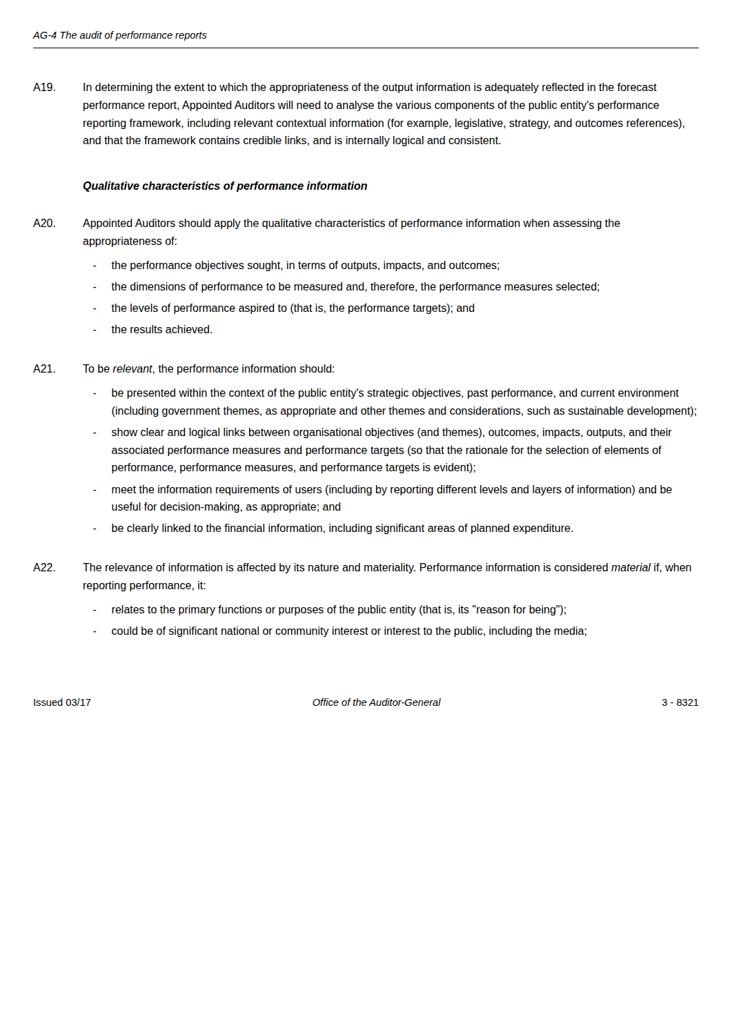AG-4 The audit of performance reports
A19.
In determining the extent to which the appropriateness of the output information is adequately reflected in the forecast performance report, Appointed Auditors will need to analyse the various components of the public entity's performance reporting framework, including relevant contextual information (for example, legislative, strategy, and outcomes references), and that the framework contains credible links, and is internally logical and consistent.
Qualitative characteristics of performance information
A20.
Appointed Auditors should apply the qualitative characteristics of performance information when assessing the appropriateness of:
the performance objectives sought, in terms of outputs, impacts, and outcomes;
the dimensions of performance to be measured and, therefore, the performance measures selected;
the levels of performance aspired to (that is, the performance targets); and
the results achieved.
A21.
To be relevant, the performance information should:
be presented within the context of the public entity's strategic objectives, past performance, and current environment (including government themes, as appropriate and other themes and considerations, such as sustainable development);
show clear and logical links between organisational objectives (and themes), outcomes, impacts, outputs, and their associated performance measures and performance targets (so that the rationale for the selection of elements of performance, performance measures, and performance targets is evident);
meet the information requirements of users (including by reporting different levels and layers of information) and be useful for decision-making, as appropriate; and
be clearly linked to the financial information, including significant areas of planned expenditure.
A22.
The relevance of information is affected by its nature and materiality. Performance information is considered material if, when reporting performance, it:
relates to the primary functions or purposes of the public entity (that is, its "reason for being");
could be of significant national or community interest or interest to the public, including the media;
Issued 03/17
Office of the Auditor-General
3 - 8321